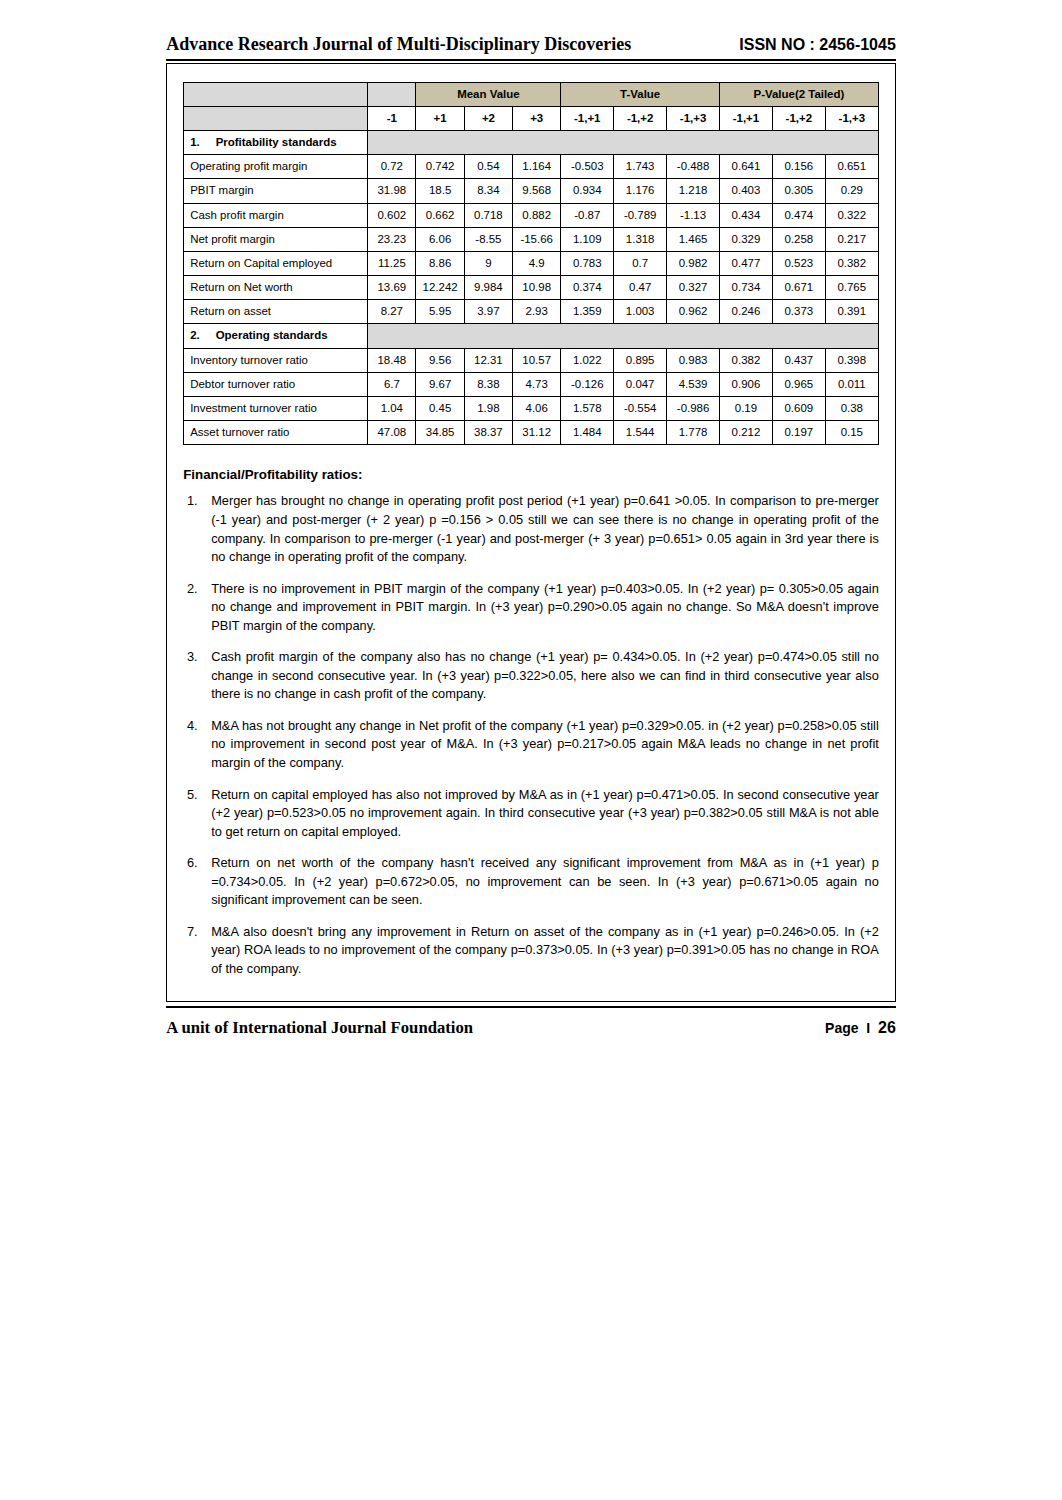Advance Research Journal of Multi-Disciplinary Discoveries
ISSN NO : 2456-1045
| | | Mean Value | T-Value | P-Value(2 Tailed) |
| --- | --- | --- | --- | --- |
| | -1 | +1 | +2 | +3 | -1,+1 | -1,+2 | -1,+3 | -1,+1 | -1,+2 | -1,+3 |
| 1. Profitability standards | |
| Operating profit margin | 0.72 | 0.742 | 0.54 | 1.164 | -0.503 | 1.743 | -0.488 | 0.641 | 0.156 | 0.651 |
| PBIT margin | 31.98 | 18.5 | 8.34 | 9.568 | 0.934 | 1.176 | 1.218 | 0.403 | 0.305 | 0.29 |
| Cash profit margin | 0.602 | 0.662 | 0.718 | 0.882 | -0.87 | -0.789 | -1.13 | 0.434 | 0.474 | 0.322 |
| Net profit margin | 23.23 | 6.06 | -8.55 | -15.66 | 1.109 | 1.318 | 1.465 | 0.329 | 0.258 | 0.217 |
| Return on Capital employed | 11.25 | 8.86 | 9 | 4.9 | 0.783 | 0.7 | 0.982 | 0.477 | 0.523 | 0.382 |
| Return on Net worth | 13.69 | 12.242 | 9.984 | 10.98 | 0.374 | 0.47 | 0.327 | 0.734 | 0.671 | 0.765 |
| Return on asset | 8.27 | 5.95 | 3.97 | 2.93 | 1.359 | 1.003 | 0.962 | 0.246 | 0.373 | 0.391 |
| 2. Operating standards | |
| Inventory turnover ratio | 18.48 | 9.56 | 12.31 | 10.57 | 1.022 | 0.895 | 0.983 | 0.382 | 0.437 | 0.398 |
| Debtor turnover ratio | 6.7 | 9.67 | 8.38 | 4.73 | -0.126 | 0.047 | 4.539 | 0.906 | 0.965 | 0.011 |
| Investment turnover ratio | 1.04 | 0.45 | 1.98 | 4.06 | 1.578 | -0.554 | -0.986 | 0.19 | 0.609 | 0.38 |
| Asset turnover ratio | 47.08 | 34.85 | 38.37 | 31.12 | 1.484 | 1.544 | 1.778 | 0.212 | 0.197 | 0.15 |
Financial/Profitability ratios:
Merger has brought no change in operating profit post period (+1 year) p=0.641 >0.05. In comparison to pre-merger (-1 year) and post-merger (+ 2 year) p =0.156 > 0.05 still we can see there is no change in operating profit of the company. In comparison to pre-merger (-1 year) and post-merger (+ 3 year) p=0.651> 0.05 again in 3rd year there is no change in operating profit of the company.
There is no improvement in PBIT margin of the company (+1 year) p=0.403>0.05. In (+2 year) p= 0.305>0.05 again no change and improvement in PBIT margin. In (+3 year) p=0.290>0.05 again no change. So M&A doesn't improve PBIT margin of the company.
Cash profit margin of the company also has no change (+1 year) p= 0.434>0.05. In (+2 year) p=0.474>0.05 still no change in second consecutive year. In (+3 year) p=0.322>0.05, here also we can find in third consecutive year also there is no change in cash profit of the company.
M&A has not brought any change in Net profit of the company (+1 year) p=0.329>0.05. in (+2 year) p=0.258>0.05 still no improvement in second post year of M&A. In (+3 year) p=0.217>0.05 again M&A leads no change in net profit margin of the company.
Return on capital employed has also not improved by M&A as in (+1 year) p=0.471>0.05. In second consecutive year (+2 year) p=0.523>0.05 no improvement again. In third consecutive year (+3 year) p=0.382>0.05 still M&A is not able to get return on capital employed.
Return on net worth of the company hasn't received any significant improvement from M&A as in (+1 year) p =0.734>0.05. In (+2 year) p=0.672>0.05, no improvement can be seen. In (+3 year) p=0.671>0.05 again no significant improvement can be seen.
M&A also doesn't bring any improvement in Return on asset of the company as in (+1 year) p=0.246>0.05. In (+2 year) ROA leads to no improvement of the company p=0.373>0.05. In (+3 year) p=0.391>0.05 has no change in ROA of the company.
A unit of International Journal Foundation
Page I 26